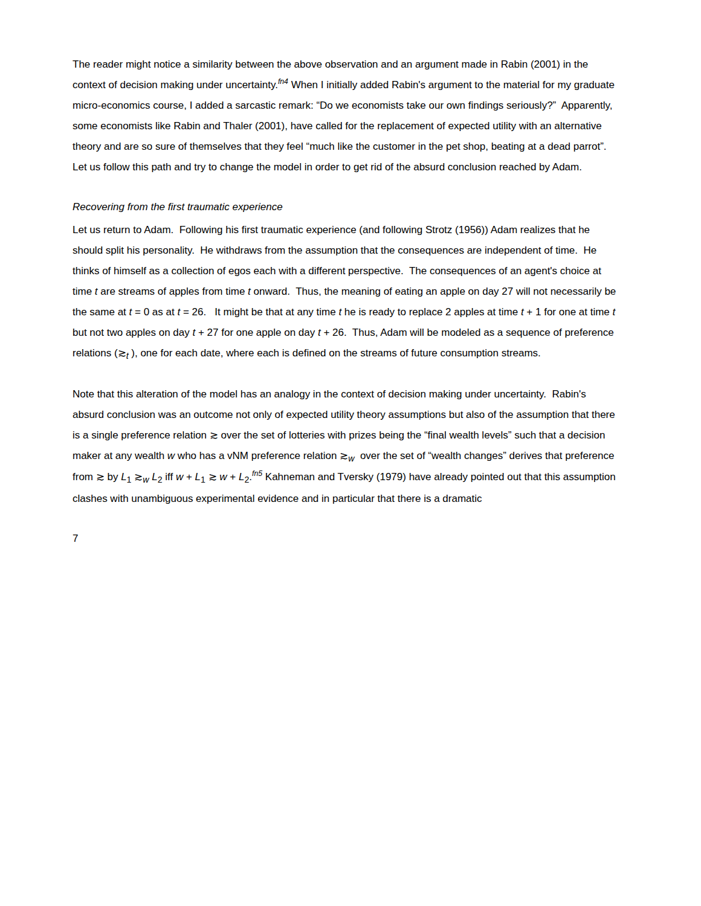The reader might notice a similarity between the above observation and an argument made in Rabin (2001) in the context of decision making under uncertainty.fn4 When I initially added Rabin's argument to the material for my graduate micro-economics course, I added a sarcastic remark: “Do we economists take our own findings seriously?” Apparently, some economists like Rabin and Thaler (2001), have called for the replacement of expected utility with an alternative theory and are so sure of themselves that they feel “much like the customer in the pet shop, beating at a dead parrot”. Let us follow this path and try to change the model in order to get rid of the absurd conclusion reached by Adam.
Recovering from the first traumatic experience
Let us return to Adam. Following his first traumatic experience (and following Strotz (1956)) Adam realizes that he should split his personality. He withdraws from the assumption that the consequences are independent of time. He thinks of himself as a collection of egos each with a different perspective. The consequences of an agent's choice at time t are streams of apples from time t onward. Thus, the meaning of eating an apple on day 27 will not necessarily be the same at t = 0 as at t = 26. It might be that at any time t he is ready to replace 2 apples at time t + 1 for one at time t but not two apples on day t + 27 for one apple on day t + 26. Thus, Adam will be modeled as a sequence of preference relations (≳t ), one for each date, where each is defined on the streams of future consumption streams.
Note that this alteration of the model has an analogy in the context of decision making under uncertainty. Rabin's absurd conclusion was an outcome not only of expected utility theory assumptions but also of the assumption that there is a single preference relation ≳ over the set of lotteries with prizes being the “final wealth levels” such that a decision maker at any wealth w who has a vNM preference relation ≳w over the set of “wealth changes” derives that preference from ≳ by L1 ≳w L2 iff w + L1 ≳ w + L2.fn5 Kahneman and Tversky (1979) have already pointed out that this assumption clashes with unambiguous experimental evidence and in particular that there is a dramatic
7